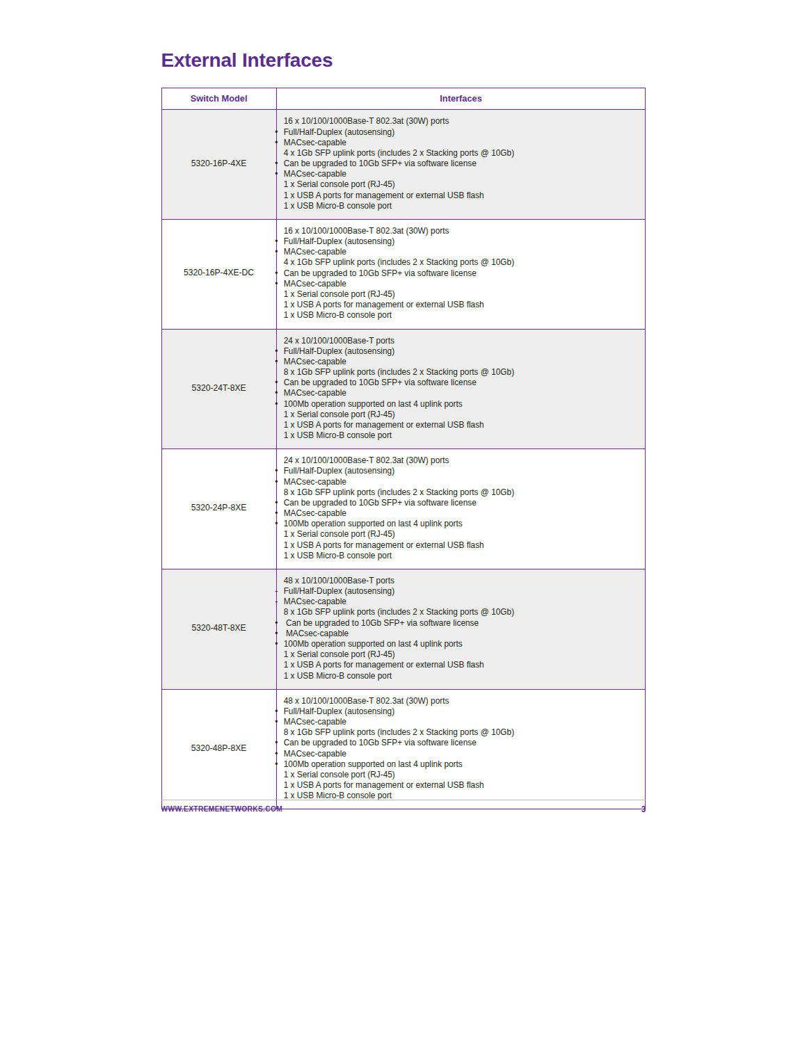External Interfaces
| Switch Model | Interfaces |
| --- | --- |
| 5320-16P-4XE | 16 x 10/100/1000Base-T 802.3at (30W) ports Full/Half-Duplex (autosensing) MACsec-capable 4 x 1Gb SFP uplink ports (includes 2 x Stacking ports @ 10Gb) Can be upgraded to 10Gb SFP+ via software license MACsec-capable 1 x Serial console port (RJ-45) 1 x USB A ports for management or external USB flash 1 x USB Micro-B console port |
| 5320-16P-4XE-DC | 16 x 10/100/1000Base-T 802.3at (30W) ports Full/Half-Duplex (autosensing) MACsec-capable 4 x 1Gb SFP uplink ports (includes 2 x Stacking ports @ 10Gb) Can be upgraded to 10Gb SFP+ via software license MACsec-capable 1 x Serial console port (RJ-45) 1 x USB A ports for management or external USB flash 1 x USB Micro-B console port |
| 5320-24T-8XE | 24 x 10/100/1000Base-T ports Full/Half-Duplex (autosensing) MACsec-capable 8 x 1Gb SFP uplink ports (includes 2 x Stacking ports @ 10Gb) Can be upgraded to 10Gb SFP+ via software license MACsec-capable 100Mb operation supported on last 4 uplink ports 1 x Serial console port (RJ-45) 1 x USB A ports for management or external USB flash 1 x USB Micro-B console port |
| 5320-24P-8XE | 24 x 10/100/1000Base-T 802.3at (30W) ports Full/Half-Duplex (autosensing) MACsec-capable 8 x 1Gb SFP uplink ports (includes 2 x Stacking ports @ 10Gb) Can be upgraded to 10Gb SFP+ via software license MACsec-capable 100Mb operation supported on last 4 uplink ports 1 x Serial console port (RJ-45) 1 x USB A ports for management or external USB flash 1 x USB Micro-B console port |
| 5320-48T-8XE | 48 x 10/100/1000Base-T ports Full/Half-Duplex (autosensing) MACsec-capable 8 x 1Gb SFP uplink ports (includes 2 x Stacking ports @ 10Gb) Can be upgraded to 10Gb SFP+ via software license MACsec-capable 100Mb operation supported on last 4 uplink ports 1 x Serial console port (RJ-45) 1 x USB A ports for management or external USB flash 1 x USB Micro-B console port |
| 5320-48P-8XE | 48 x 10/100/1000Base-T 802.3at (30W) ports Full/Half-Duplex (autosensing) MACsec-capable 8 x 1Gb SFP uplink ports (includes 2 x Stacking ports @ 10Gb) Can be upgraded to 10Gb SFP+ via software license MACsec-capable 100Mb operation supported on last 4 uplink ports 1 x Serial console port (RJ-45) 1 x USB A ports for management or external USB flash 1 x USB Micro-B console port |
WWW.EXTREMENETWORKS.COM
3